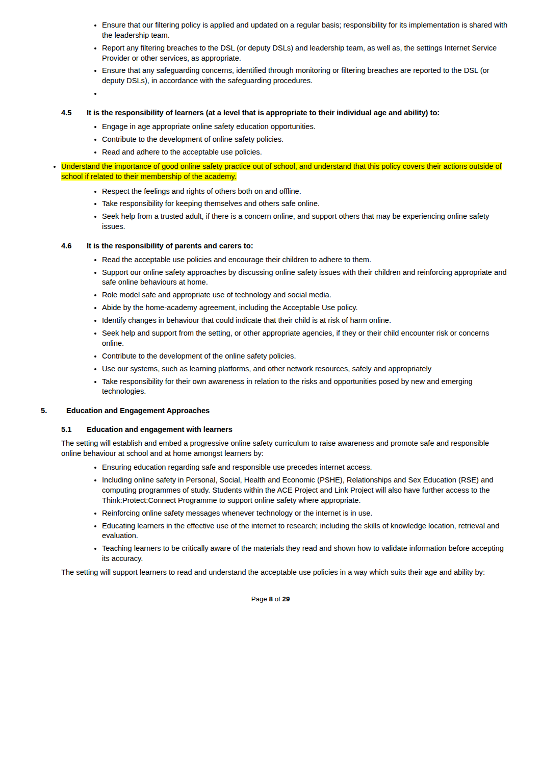Ensure that our filtering policy is applied and updated on a regular basis; responsibility for its implementation is shared with the leadership team.
Report any filtering breaches to the DSL (or deputy DSLs) and leadership team, as well as, the settings Internet Service Provider or other services, as appropriate.
Ensure that any safeguarding concerns, identified through monitoring or filtering breaches are reported to the DSL (or deputy DSLs), in accordance with the safeguarding procedures.
4.5
It is the responsibility of learners (at a level that is appropriate to their individual age and ability) to:
Engage in age appropriate online safety education opportunities.
Contribute to the development of online safety policies.
Read and adhere to the acceptable use policies.
Understand the importance of good online safety practice out of school, and understand that this policy covers their actions outside of school if related to their membership of the academy.
Respect the feelings and rights of others both on and offline.
Take responsibility for keeping themselves and others safe online.
Seek help from a trusted adult, if there is a concern online, and support others that may be experiencing online safety issues.
4.6
It is the responsibility of parents and carers to:
Read the acceptable use policies and encourage their children to adhere to them.
Support our online safety approaches by discussing online safety issues with their children and reinforcing appropriate and safe online behaviours at home.
Role model safe and appropriate use of technology and social media.
Abide by the home-academy agreement, including the Acceptable Use policy.
Identify changes in behaviour that could indicate that their child is at risk of harm online.
Seek help and support from the setting, or other appropriate agencies, if they or their child encounter risk or concerns online.
Contribute to the development of the online safety policies.
Use our systems, such as learning platforms, and other network resources, safely and appropriately
Take responsibility for their own awareness in relation to the risks and opportunities posed by new and emerging technologies.
5.
Education and Engagement Approaches
5.1
Education and engagement with learners
The setting will establish and embed a progressive online safety curriculum to raise awareness and promote safe and responsible online behaviour at school and at home amongst learners by:
Ensuring education regarding safe and responsible use precedes internet access.
Including online safety in Personal, Social, Health and Economic (PSHE), Relationships and Sex Education (RSE) and computing programmes of study. Students within the ACE Project and Link Project will also have further access to the Think:Protect:Connect Programme to support online safety where appropriate.
Reinforcing online safety messages whenever technology or the internet is in use.
Educating learners in the effective use of the internet to research; including the skills of knowledge location, retrieval and evaluation.
Teaching learners to be critically aware of the materials they read and shown how to validate information before accepting its accuracy.
The setting will support learners to read and understand the acceptable use policies in a way which suits their age and ability by:
Page 8 of 29